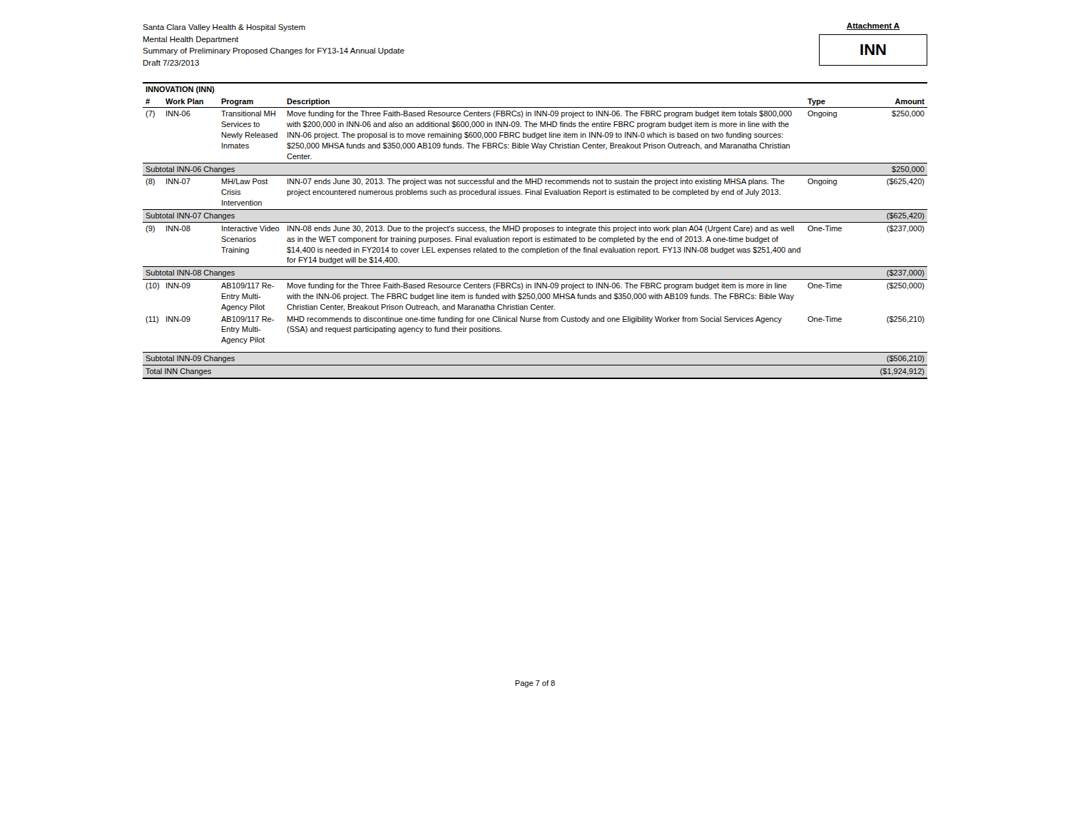Santa Clara Valley Health & Hospital System
Mental Health Department
Summary of Preliminary Proposed Changes for FY13-14 Annual Update
Draft 7/23/2013
Attachment A
INN
| INNOVATION (INN) |
| # | Work Plan | Program | Description | Type | Amount |
| (7) | INN-06 | Transitional MH Services to Newly Released Inmates | Move funding for the Three Faith-Based Resource Centers (FBRCs) in INN-09 project to INN-06. The FBRC program budget item totals $800,000 with $200,000 in INN-06 and also an additional $600,000 in INN-09. The MHD finds the entire FBRC program budget item is more in line with the INN-06 project. The proposal is to move remaining $600,000 FBRC budget line item in INN-09 to INN-0 which is based on two funding sources: $250,000 MHSA funds and $350,000 AB109 funds. The FBRCs: Bible Way Christian Center, Breakout Prison Outreach, and Maranatha Christian Center. | Ongoing | $250,000 |
| Subtotal INN-06 Changes | $250,000 |
| (8) | INN-07 | MH/Law Post Crisis Intervention | INN-07 ends June 30, 2013. The project was not successful and the MHD recommends not to sustain the project into existing MHSA plans. The project encountered numerous problems such as procedural issues. Final Evaluation Report is estimated to be completed by end of July 2013. | Ongoing | ($625,420) |
| Subtotal INN-07 Changes | ($625,420) |
| (9) | INN-08 | Interactive Video Scenarios Training | INN-08 ends June 30, 2013. Due to the project's success, the MHD proposes to integrate this project into work plan A04 (Urgent Care) and as well as in the WET component for training purposes. Final evaluation report is estimated to be completed by the end of 2013. A one-time budget of $14,400 is needed in FY2014 to cover LEL expenses related to the completion of the final evaluation report. FY13 INN-08 budget was $251,400 and for FY14 budget will be $14,400. | One-Time | ($237,000) |
| Subtotal INN-08 Changes | ($237,000) |
| (10) | INN-09 | AB109/117 Re-Entry Multi-Agency Pilot | Move funding for the Three Faith-Based Resource Centers (FBRCs) in INN-09 project to INN-06. The FBRC program budget item is more in line with the INN-06 project. The FBRC budget line item is funded with $250,000 MHSA funds and $350,000 with AB109 funds. The FBRCs: Bible Way Christian Center, Breakout Prison Outreach, and Maranatha Christian Center. | One-Time | ($250,000) |
| (11) | INN-09 | AB109/117 Re-Entry Multi-Agency Pilot | MHD recommends to discontinue one-time funding for one Clinical Nurse from Custody and one Eligibility Worker from Social Services Agency (SSA) and request participating agency to fund their positions. | One-Time | ($256,210) |
| Subtotal INN-09 Changes | ($506,210) |
| Total INN Changes | ($1,924,912) |
Page 7 of 8